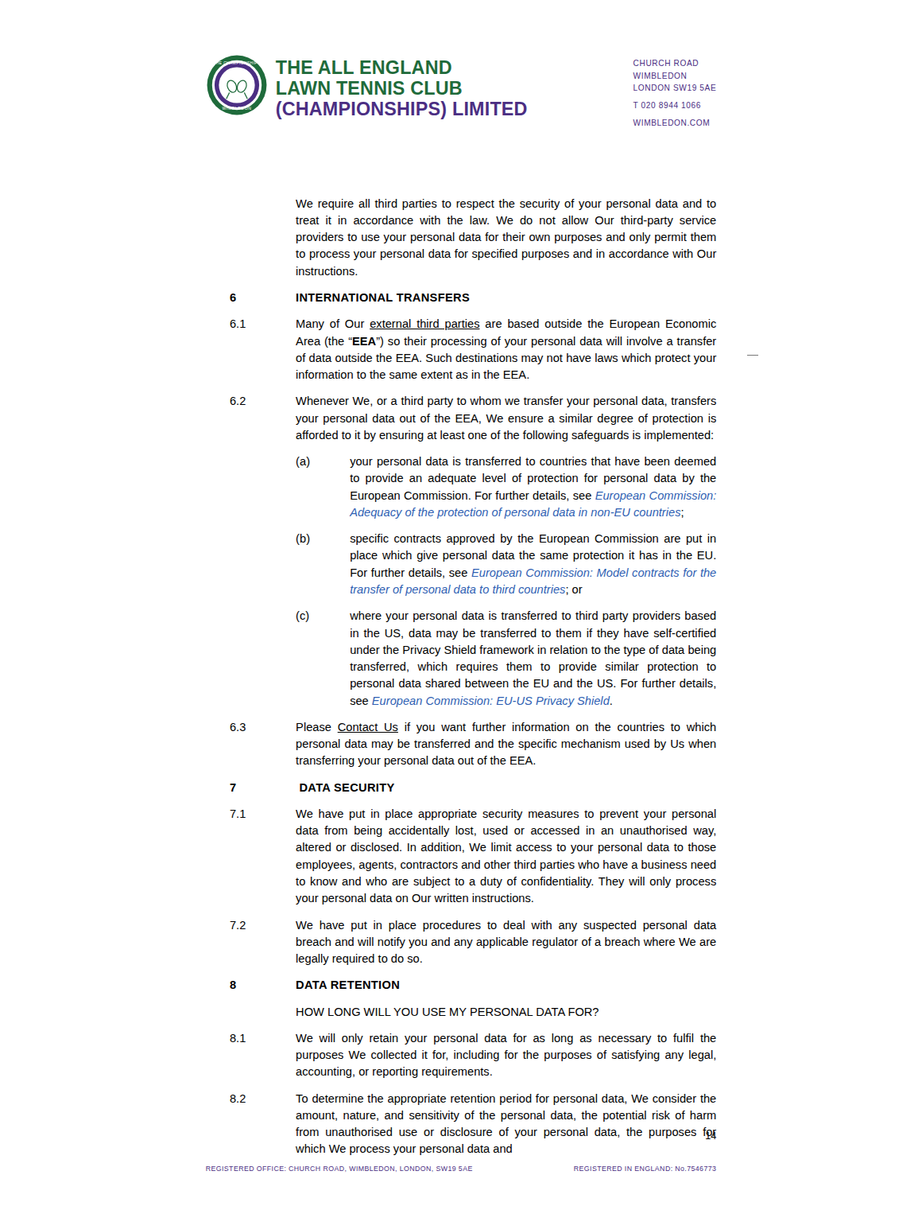THE CHAMPIONSHIPS WIMBLEDON
THE ALL ENGLAND
LAWN TENNIS CLUB
(CHAMPIONSHIPS) LIMITED
CHURCH ROAD
WIMBLEDON
LONDON SW19 5AE
T 020 8944 1066
WIMBLEDON.COM
We require all third parties to respect the security of your personal data and to treat it in accordance with the law. We do not allow Our third-party service providers to use your personal data for their own purposes and only permit them to process your personal data for specified purposes and in accordance with Our instructions.
6
INTERNATIONAL TRANSFERS
6.1
Many of Our external third parties are based outside the European Economic Area (the “EEA”) so their processing of your personal data will involve a transfer of data outside the EEA. Such destinations may not have laws which protect your information to the same extent as in the EEA.
6.2
Whenever We, or a third party to whom we transfer your personal data, transfers your personal data out of the EEA, We ensure a similar degree of protection is afforded to it by ensuring at least one of the following safeguards is implemented:
(a)
your personal data is transferred to countries that have been deemed to provide an adequate level of protection for personal data by the European Commission. For further details, see European Commission: Adequacy of the protection of personal data in non-EU countries;
(b)
specific contracts approved by the European Commission are put in place which give personal data the same protection it has in the EU. For further details, see European Commission: Model contracts for the transfer of personal data to third countries; or
(c)
where your personal data is transferred to third party providers based in the US, data may be transferred to them if they have self-certified under the Privacy Shield framework in relation to the type of data being transferred, which requires them to provide similar protection to personal data shared between the EU and the US. For further details, see European Commission: EU-US Privacy Shield.
6.3
Please Contact Us if you want further information on the countries to which personal data may be transferred and the specific mechanism used by Us when transferring your personal data out of the EEA.
7
DATA SECURITY
7.1
We have put in place appropriate security measures to prevent your personal data from being accidentally lost, used or accessed in an unauthorised way, altered or disclosed. In addition, We limit access to your personal data to those employees, agents, contractors and other third parties who have a business need to know and who are subject to a duty of confidentiality. They will only process your personal data on Our written instructions.
7.2
We have put in place procedures to deal with any suspected personal data breach and will notify you and any applicable regulator of a breach where We are legally required to do so.
8
DATA RETENTION
HOW LONG WILL YOU USE MY PERSONAL DATA FOR?
8.1
We will only retain your personal data for as long as necessary to fulfil the purposes We collected it for, including for the purposes of satisfying any legal, accounting, or reporting requirements.
8.2
To determine the appropriate retention period for personal data, We consider the amount, nature, and sensitivity of the personal data, the potential risk of harm from unauthorised use or disclosure of your personal data, the purposes for which We process your personal data and
14
REGISTERED OFFICE: CHURCH ROAD, WIMBLEDON, LONDON, SW19 5AE
REGISTERED IN ENGLAND: No.7546773